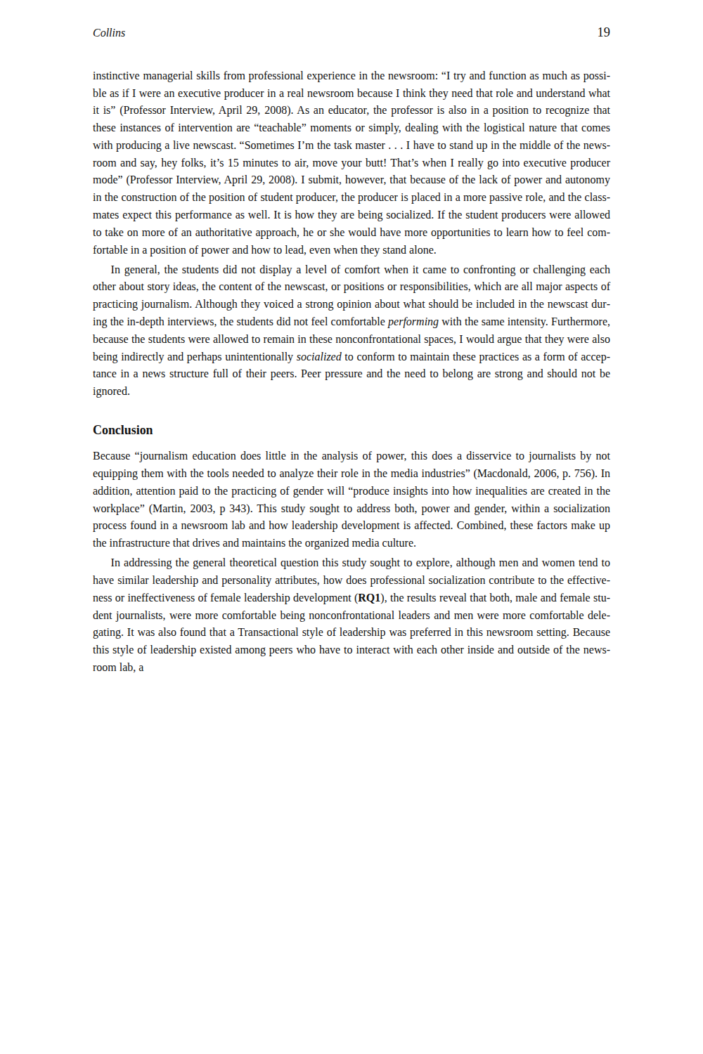Collins 19
instinctive managerial skills from professional experience in the newsroom: “I try and function as much as possible as if I were an executive producer in a real newsroom because I think they need that role and understand what it is” (Professor Interview, April 29, 2008). As an educator, the professor is also in a position to recognize that these instances of intervention are “teachable” moments or simply, dealing with the logistical nature that comes with producing a live newscast. “Sometimes I’m the task master . . . I have to stand up in the middle of the newsroom and say, hey folks, it’s 15 minutes to air, move your butt! That’s when I really go into executive producer mode” (Professor Interview, April 29, 2008). I submit, however, that because of the lack of power and autonomy in the construction of the position of student producer, the producer is placed in a more passive role, and the classmates expect this performance as well. It is how they are being socialized. If the student producers were allowed to take on more of an authoritative approach, he or she would have more opportunities to learn how to feel comfortable in a position of power and how to lead, even when they stand alone.
In general, the students did not display a level of comfort when it came to confronting or challenging each other about story ideas, the content of the newscast, or positions or responsibilities, which are all major aspects of practicing journalism. Although they voiced a strong opinion about what should be included in the newscast during the in-depth interviews, the students did not feel comfortable performing with the same intensity. Furthermore, because the students were allowed to remain in these nonconfrontational spaces, I would argue that they were also being indirectly and perhaps unintentionally socialized to conform to maintain these practices as a form of acceptance in a news structure full of their peers. Peer pressure and the need to belong are strong and should not be ignored.
Conclusion
Because “journalism education does little in the analysis of power, this does a disservice to journalists by not equipping them with the tools needed to analyze their role in the media industries” (Macdonald, 2006, p. 756). In addition, attention paid to the practicing of gender will “produce insights into how inequalities are created in the workplace” (Martin, 2003, p 343). This study sought to address both, power and gender, within a socialization process found in a newsroom lab and how leadership development is affected. Combined, these factors make up the infrastructure that drives and maintains the organized media culture.
In addressing the general theoretical question this study sought to explore, although men and women tend to have similar leadership and personality attributes, how does professional socialization contribute to the effectiveness or ineffectiveness of female leadership development (RQ1), the results reveal that both, male and female student journalists, were more comfortable being nonconfrontational leaders and men were more comfortable delegating. It was also found that a Transactional style of leadership was preferred in this newsroom setting. Because this style of leadership existed among peers who have to interact with each other inside and outside of the newsroom lab, a